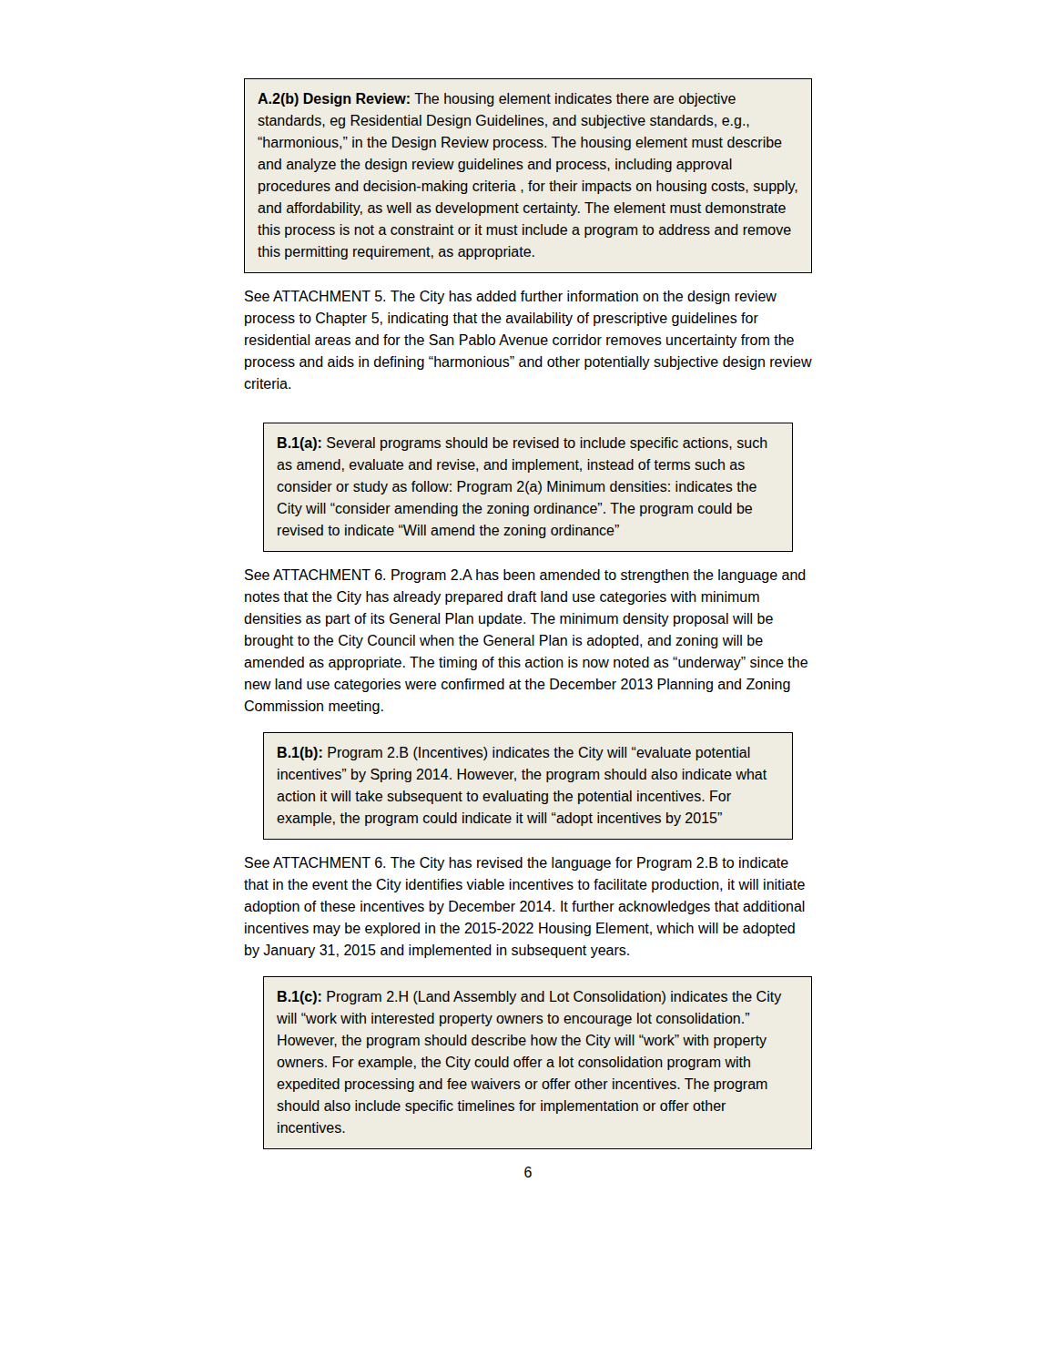A.2(b) Design Review: The housing element indicates there are objective standards, eg Residential Design Guidelines, and subjective standards, e.g., “harmonious,” in the Design Review process. The housing element must describe and analyze the design review guidelines and process, including approval procedures and decision-making criteria , for their impacts on housing costs, supply, and affordability, as well as development certainty. The element must demonstrate this process is not a constraint or it must include a program to address and remove this permitting requirement, as appropriate.
See ATTACHMENT 5. The City has added further information on the design review process to Chapter 5, indicating that the availability of prescriptive guidelines for residential areas and for the San Pablo Avenue corridor removes uncertainty from the process and aids in defining “harmonious” and other potentially subjective design review criteria.
B.1(a): Several programs should be revised to include specific actions, such as amend, evaluate and revise, and implement, instead of terms such as consider or study as follow: Program 2(a) Minimum densities: indicates the City will “consider amending the zoning ordinance”. The program could be revised to indicate “Will amend the zoning ordinance”
See ATTACHMENT 6. Program 2.A has been amended to strengthen the language and notes that the City has already prepared draft land use categories with minimum densities as part of its General Plan update. The minimum density proposal will be brought to the City Council when the General Plan is adopted, and zoning will be amended as appropriate. The timing of this action is now noted as “underway” since the new land use categories were confirmed at the December 2013 Planning and Zoning Commission meeting.
B.1(b): Program 2.B (Incentives) indicates the City will “evaluate potential incentives” by Spring 2014. However, the program should also indicate what action it will take subsequent to evaluating the potential incentives. For example, the program could indicate it will “adopt incentives by 2015”
See ATTACHMENT 6. The City has revised the language for Program 2.B to indicate that in the event the City identifies viable incentives to facilitate production, it will initiate adoption of these incentives by December 2014. It further acknowledges that additional incentives may be explored in the 2015-2022 Housing Element, which will be adopted by January 31, 2015 and implemented in subsequent years.
B.1(c): Program 2.H (Land Assembly and Lot Consolidation) indicates the City will “work with interested property owners to encourage lot consolidation.” However, the program should describe how the City will “work” with property owners. For example, the City could offer a lot consolidation program with expedited processing and fee waivers or offer other incentives. The program should also include specific timelines for implementation or offer other incentives.
6